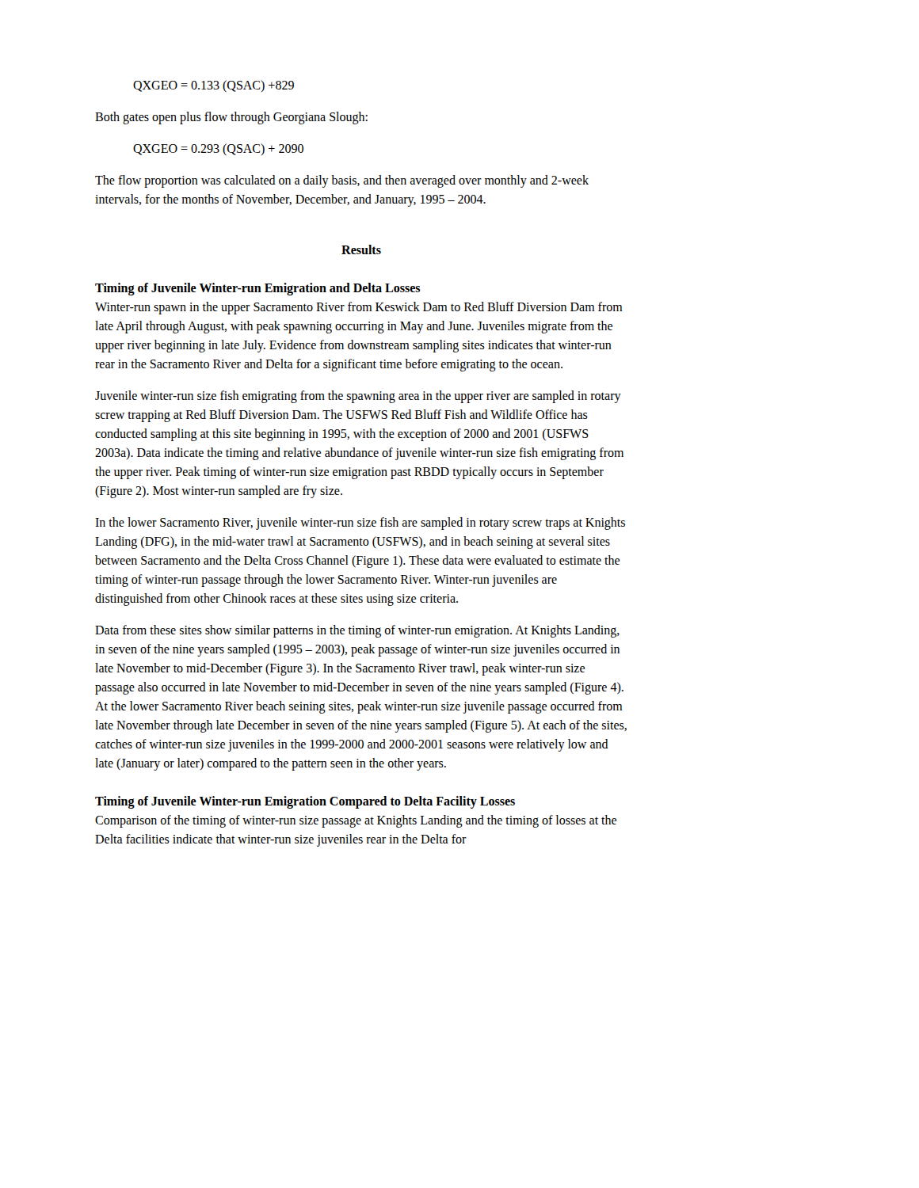QXGEO = 0.133 (QSAC) +829
Both gates open plus flow through Georgiana Slough:
QXGEO = 0.293 (QSAC) + 2090
The flow proportion was calculated on a daily basis, and then averaged over monthly and 2-week intervals, for the months of November, December, and January, 1995 – 2004.
Results
Timing of Juvenile Winter-run Emigration and Delta Losses
Winter-run spawn in the upper Sacramento River from Keswick Dam to Red Bluff Diversion Dam from late April through August, with peak spawning occurring in May and June. Juveniles migrate from the upper river beginning in late July. Evidence from downstream sampling sites indicates that winter-run rear in the Sacramento River and Delta for a significant time before emigrating to the ocean.
Juvenile winter-run size fish emigrating from the spawning area in the upper river are sampled in rotary screw trapping at Red Bluff Diversion Dam. The USFWS Red Bluff Fish and Wildlife Office has conducted sampling at this site beginning in 1995, with the exception of 2000 and 2001 (USFWS 2003a). Data indicate the timing and relative abundance of juvenile winter-run size fish emigrating from the upper river. Peak timing of winter-run size emigration past RBDD typically occurs in September (Figure 2). Most winter-run sampled are fry size.
In the lower Sacramento River, juvenile winter-run size fish are sampled in rotary screw traps at Knights Landing (DFG), in the mid-water trawl at Sacramento (USFWS), and in beach seining at several sites between Sacramento and the Delta Cross Channel (Figure 1). These data were evaluated to estimate the timing of winter-run passage through the lower Sacramento River. Winter-run juveniles are distinguished from other Chinook races at these sites using size criteria.
Data from these sites show similar patterns in the timing of winter-run emigration. At Knights Landing, in seven of the nine years sampled (1995 – 2003), peak passage of winter-run size juveniles occurred in late November to mid-December (Figure 3). In the Sacramento River trawl, peak winter-run size passage also occurred in late November to mid-December in seven of the nine years sampled (Figure 4). At the lower Sacramento River beach seining sites, peak winter-run size juvenile passage occurred from late November through late December in seven of the nine years sampled (Figure 5). At each of the sites, catches of winter-run size juveniles in the 1999-2000 and 2000-2001 seasons were relatively low and late (January or later) compared to the pattern seen in the other years.
Timing of Juvenile Winter-run Emigration Compared to Delta Facility Losses
Comparison of the timing of winter-run size passage at Knights Landing and the timing of losses at the Delta facilities indicate that winter-run size juveniles rear in the Delta for